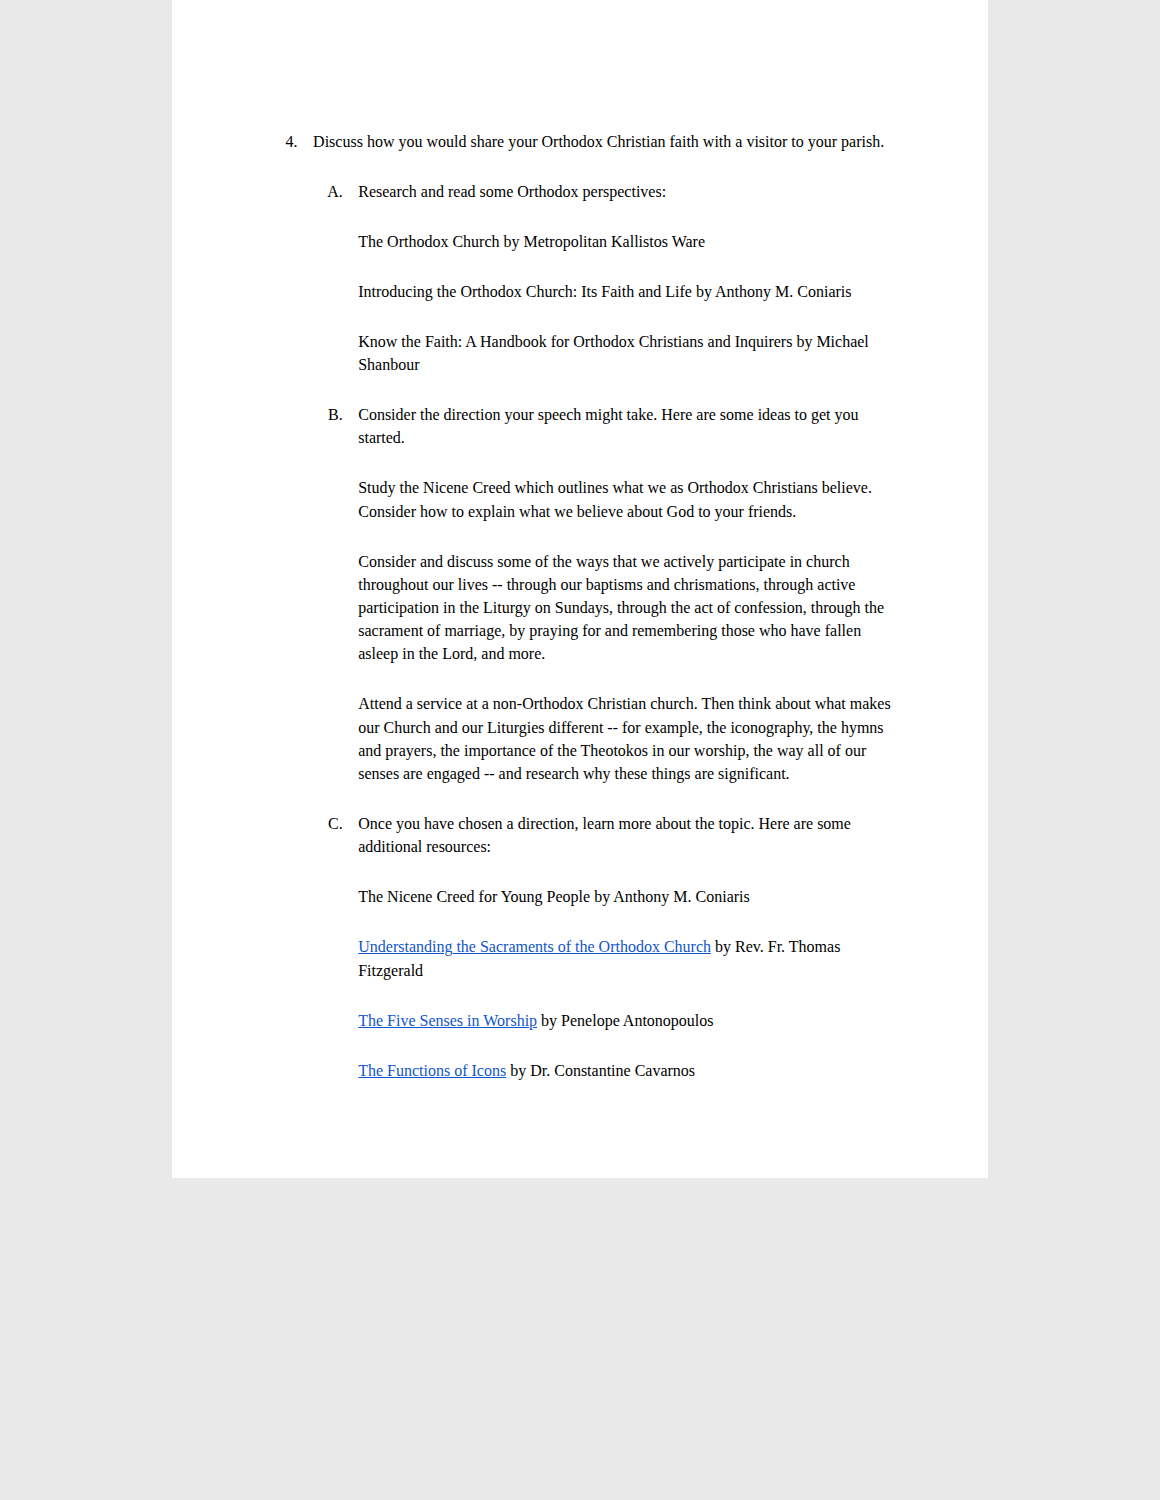Discuss how you would share your Orthodox Christian faith with a visitor to your parish.
Research and read some Orthodox perspectives:
The Orthodox Church by Metropolitan Kallistos Ware
Introducing the Orthodox Church: Its Faith and Life by Anthony M. Coniaris
Know the Faith: A Handbook for Orthodox Christians and Inquirers by Michael Shanbour
Consider the direction your speech might take. Here are some ideas to get you started.
Study the Nicene Creed which outlines what we as Orthodox Christians believe. Consider how to explain what we believe about God to your friends.
Consider and discuss some of the ways that we actively participate in church throughout our lives -- through our baptisms and chrismations, through active participation in the Liturgy on Sundays, through the act of confession, through the sacrament of marriage, by praying for and remembering those who have fallen asleep in the Lord, and more.
Attend a service at a non-Orthodox Christian church. Then think about what makes our Church and our Liturgies different -- for example, the iconography, the hymns and prayers, the importance of the Theotokos in our worship, the way all of our senses are engaged -- and research why these things are significant.
Once you have chosen a direction, learn more about the topic. Here are some additional resources:
The Nicene Creed for Young People by Anthony M. Coniaris
Understanding the Sacraments of the Orthodox Church by Rev. Fr. Thomas Fitzgerald
The Five Senses in Worship by Penelope Antonopoulos
The Functions of Icons by Dr. Constantine Cavarnos